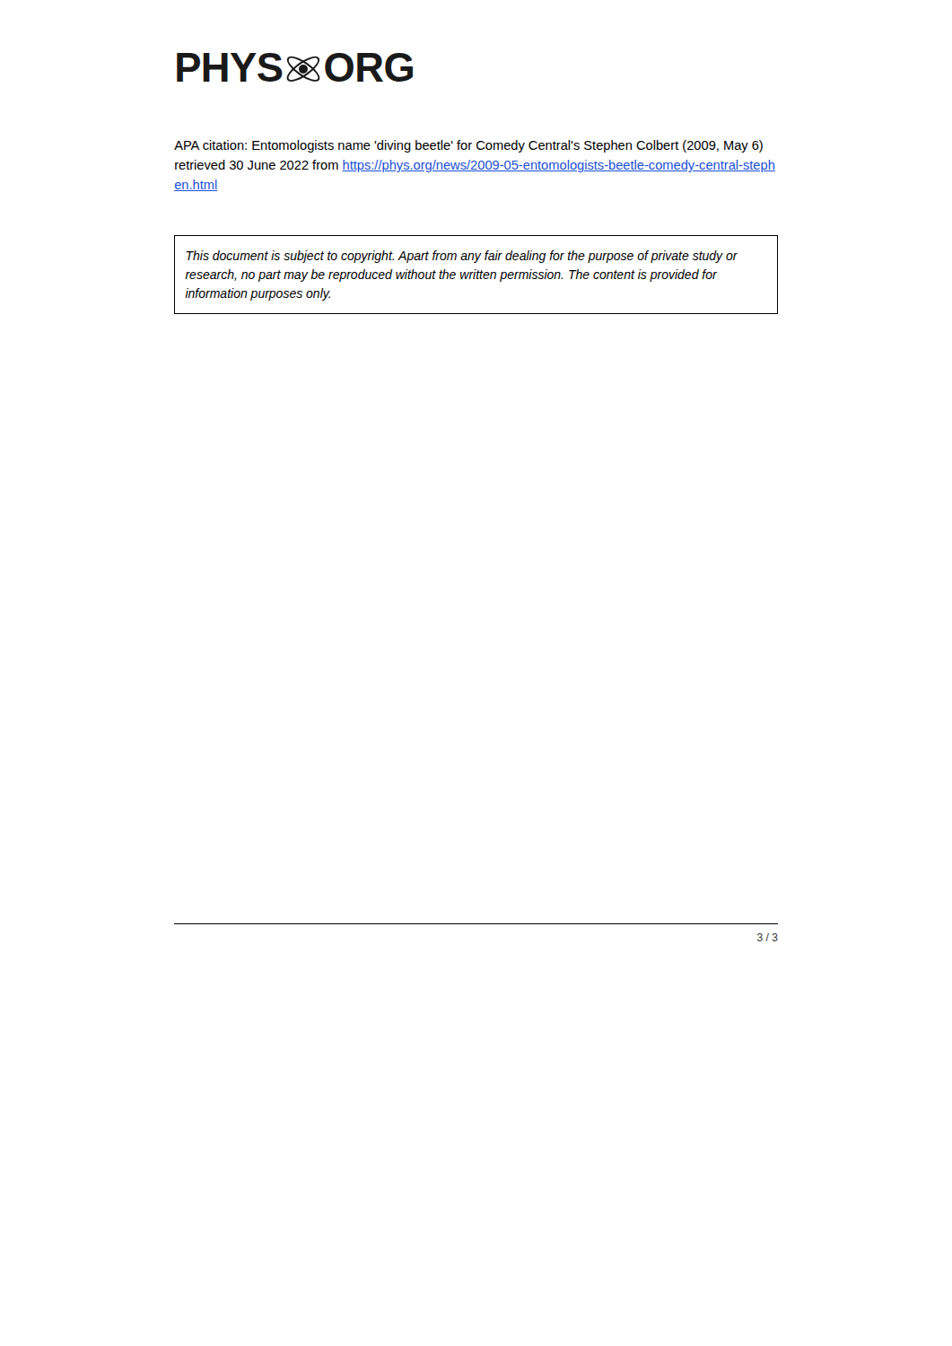PHYS ORG
APA citation: Entomologists name 'diving beetle' for Comedy Central's Stephen Colbert (2009, May 6) retrieved 30 June 2022 from https://phys.org/news/2009-05-entomologists-beetle-comedy-central-stephen.html
This document is subject to copyright. Apart from any fair dealing for the purpose of private study or research, no part may be reproduced without the written permission. The content is provided for information purposes only.
3 / 3